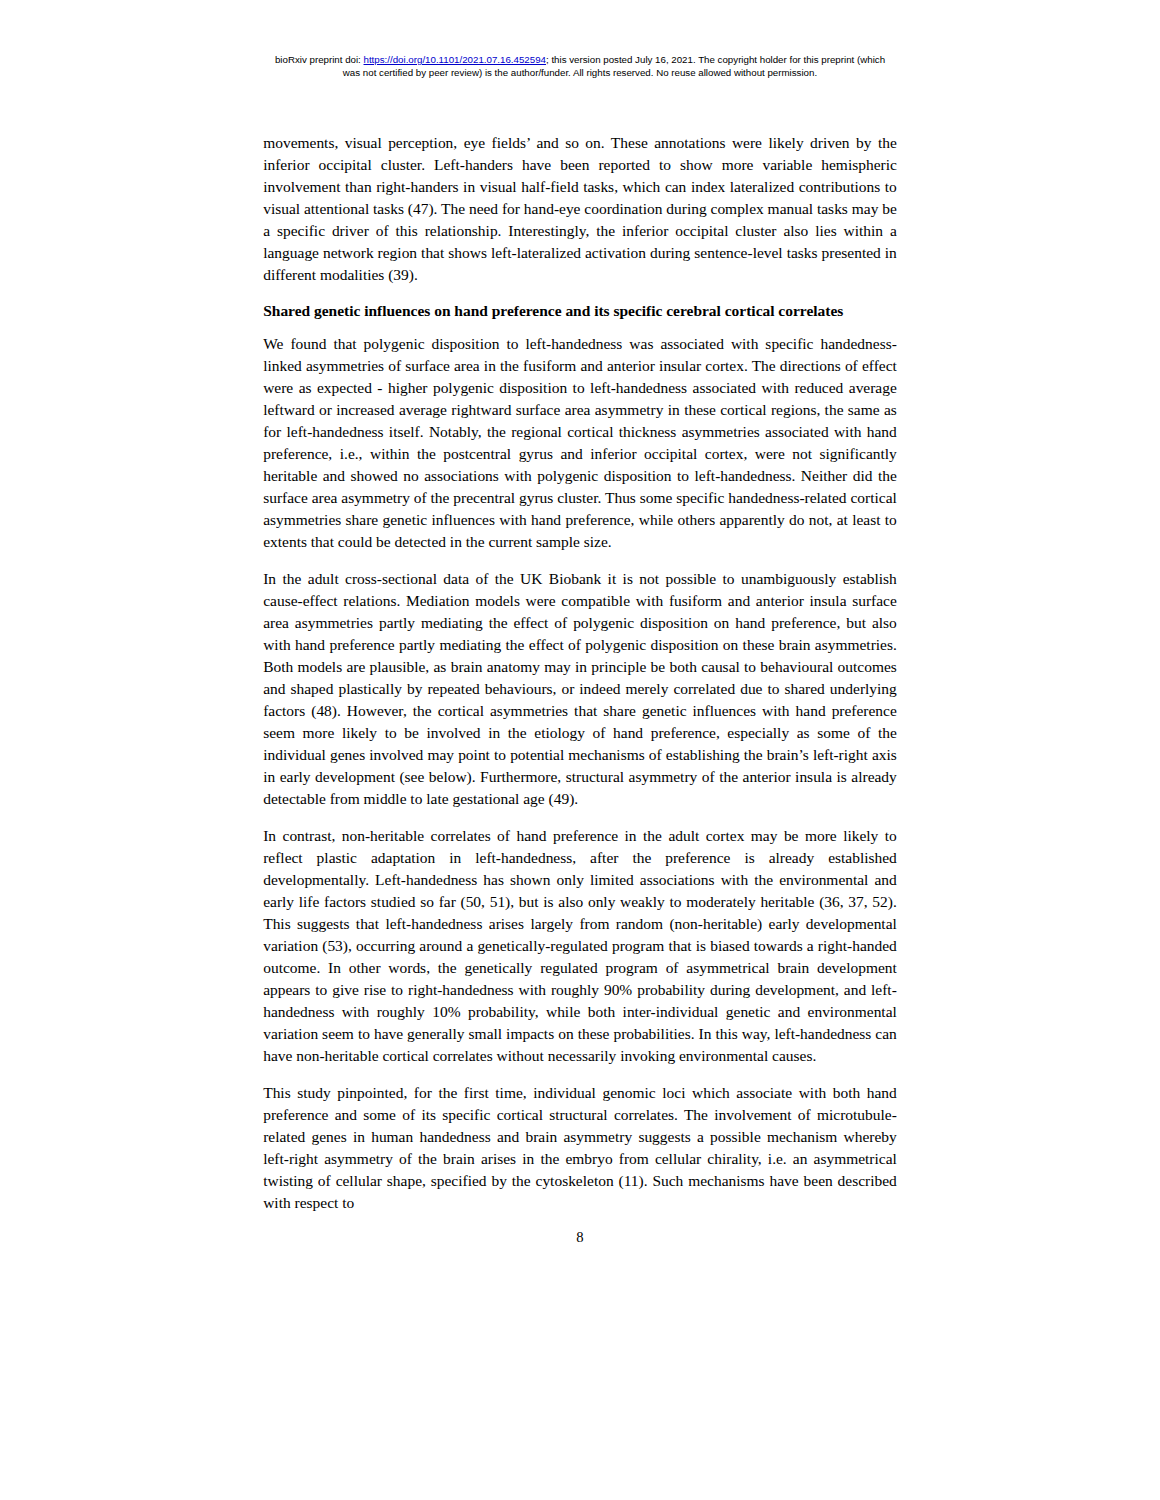bioRxiv preprint doi: https://doi.org/10.1101/2021.07.16.452594; this version posted July 16, 2021. The copyright holder for this preprint (which was not certified by peer review) is the author/funder. All rights reserved. No reuse allowed without permission.
movements, visual perception, eye fields’ and so on. These annotations were likely driven by the inferior occipital cluster. Left-handers have been reported to show more variable hemispheric involvement than right-handers in visual half-field tasks, which can index lateralized contributions to visual attentional tasks (47). The need for hand-eye coordination during complex manual tasks may be a specific driver of this relationship. Interestingly, the inferior occipital cluster also lies within a language network region that shows left-lateralized activation during sentence-level tasks presented in different modalities (39).
Shared genetic influences on hand preference and its specific cerebral cortical correlates
We found that polygenic disposition to left-handedness was associated with specific handedness-linked asymmetries of surface area in the fusiform and anterior insular cortex. The directions of effect were as expected - higher polygenic disposition to left-handedness associated with reduced average leftward or increased average rightward surface area asymmetry in these cortical regions, the same as for left-handedness itself. Notably, the regional cortical thickness asymmetries associated with hand preference, i.e., within the postcentral gyrus and inferior occipital cortex, were not significantly heritable and showed no associations with polygenic disposition to left-handedness. Neither did the surface area asymmetry of the precentral gyrus cluster. Thus some specific handedness-related cortical asymmetries share genetic influences with hand preference, while others apparently do not, at least to extents that could be detected in the current sample size.
In the adult cross-sectional data of the UK Biobank it is not possible to unambiguously establish cause-effect relations. Mediation models were compatible with fusiform and anterior insula surface area asymmetries partly mediating the effect of polygenic disposition on hand preference, but also with hand preference partly mediating the effect of polygenic disposition on these brain asymmetries. Both models are plausible, as brain anatomy may in principle be both causal to behavioural outcomes and shaped plastically by repeated behaviours, or indeed merely correlated due to shared underlying factors (48). However, the cortical asymmetries that share genetic influences with hand preference seem more likely to be involved in the etiology of hand preference, especially as some of the individual genes involved may point to potential mechanisms of establishing the brain’s left-right axis in early development (see below). Furthermore, structural asymmetry of the anterior insula is already detectable from middle to late gestational age (49).
In contrast, non-heritable correlates of hand preference in the adult cortex may be more likely to reflect plastic adaptation in left-handedness, after the preference is already established developmentally. Left-handedness has shown only limited associations with the environmental and early life factors studied so far (50, 51), but is also only weakly to moderately heritable (36, 37, 52). This suggests that left-handedness arises largely from random (non-heritable) early developmental variation (53), occurring around a genetically-regulated program that is biased towards a right-handed outcome. In other words, the genetically regulated program of asymmetrical brain development appears to give rise to right-handedness with roughly 90% probability during development, and left-handedness with roughly 10% probability, while both inter-individual genetic and environmental variation seem to have generally small impacts on these probabilities. In this way, left-handedness can have non-heritable cortical correlates without necessarily invoking environmental causes.
This study pinpointed, for the first time, individual genomic loci which associate with both hand preference and some of its specific cortical structural correlates. The involvement of microtubule-related genes in human handedness and brain asymmetry suggests a possible mechanism whereby left-right asymmetry of the brain arises in the embryo from cellular chirality, i.e. an asymmetrical twisting of cellular shape, specified by the cytoskeleton (11). Such mechanisms have been described with respect to
8